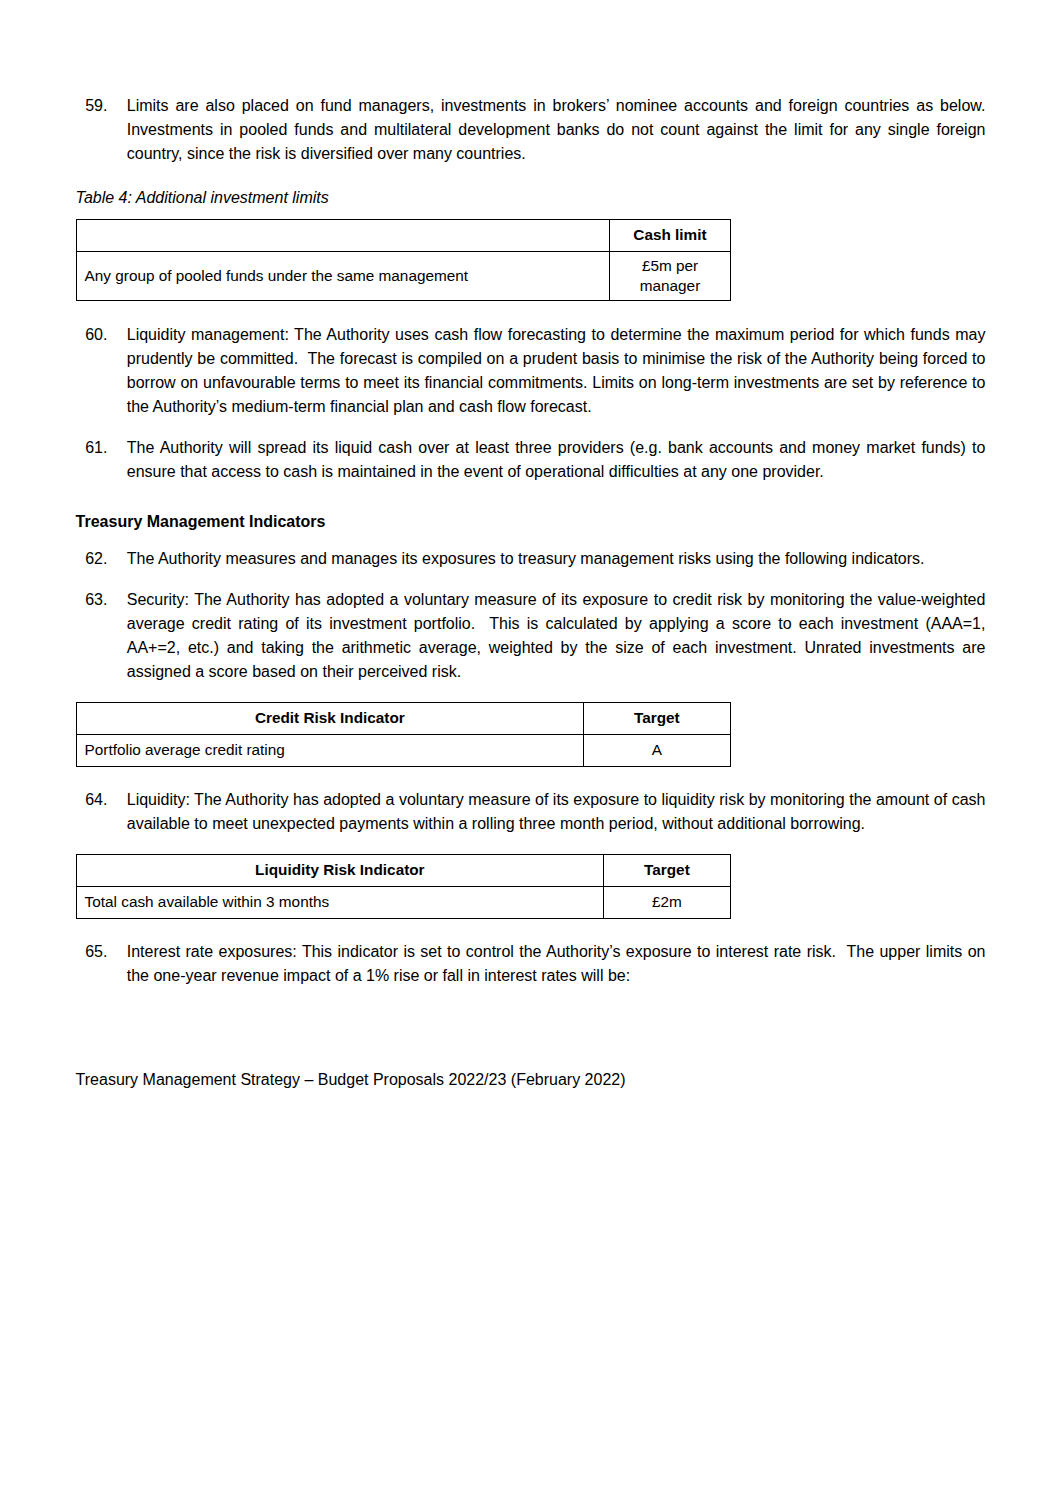59. Limits are also placed on fund managers, investments in brokers’ nominee accounts and foreign countries as below. Investments in pooled funds and multilateral development banks do not count against the limit for any single foreign country, since the risk is diversified over many countries.
Table 4: Additional investment limits
| | Cash limit |
| Any group of pooled funds under the same management | £5m per manager |
60. Liquidity management: The Authority uses cash flow forecasting to determine the maximum period for which funds may prudently be committed. The forecast is compiled on a prudent basis to minimise the risk of the Authority being forced to borrow on unfavourable terms to meet its financial commitments. Limits on long-term investments are set by reference to the Authority’s medium-term financial plan and cash flow forecast.
61. The Authority will spread its liquid cash over at least three providers (e.g. bank accounts and money market funds) to ensure that access to cash is maintained in the event of operational difficulties at any one provider.
Treasury Management Indicators
62. The Authority measures and manages its exposures to treasury management risks using the following indicators.
63. Security: The Authority has adopted a voluntary measure of its exposure to credit risk by monitoring the value-weighted average credit rating of its investment portfolio. This is calculated by applying a score to each investment (AAA=1, AA+=2, etc.) and taking the arithmetic average, weighted by the size of each investment. Unrated investments are assigned a score based on their perceived risk.
| Credit Risk Indicator | Target |
| --- | --- |
| Portfolio average credit rating | A |
64. Liquidity: The Authority has adopted a voluntary measure of its exposure to liquidity risk by monitoring the amount of cash available to meet unexpected payments within a rolling three month period, without additional borrowing.
| Liquidity Risk Indicator | Target |
| --- | --- |
| Total cash available within 3 months | £2m |
65. Interest rate exposures: This indicator is set to control the Authority’s exposure to interest rate risk. The upper limits on the one-year revenue impact of a 1% rise or fall in interest rates will be:
Treasury Management Strategy – Budget Proposals 2022/23 (February 2022)